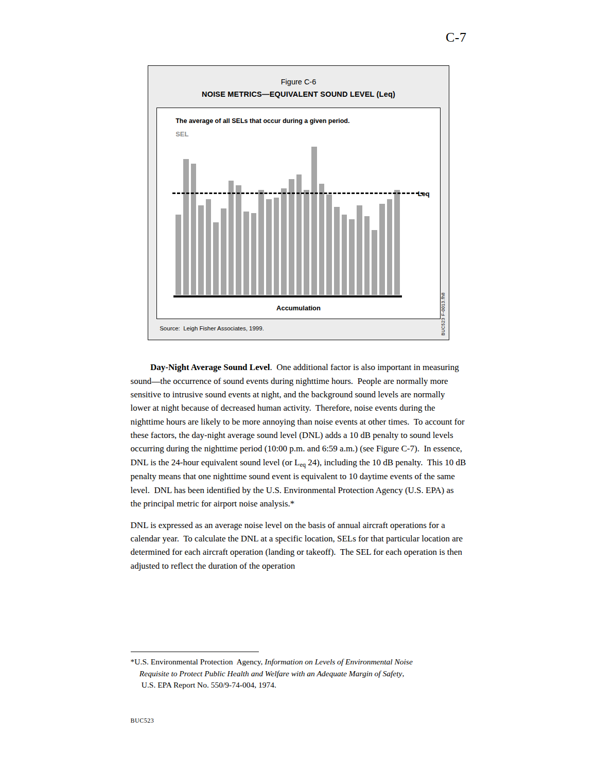C-7
Figure C-6
NOISE METRICS—EQUIVALENT SOUND LEVEL (Leq)
The average of all SELs that occur during a given period.
SEL
Leq
Accumulation
Source: Leigh Fisher Associates, 1999.
BUC523 F-0013.fh8
Day-Night Average Sound Level. One additional factor is also important in measuring sound—the occurrence of sound events during nighttime hours. People are normally more sensitive to intrusive sound events at night, and the background sound levels are normally lower at night because of decreased human activity. Therefore, noise events during the nighttime hours are likely to be more annoying than noise events at other times. To account for these factors, the day-night average sound level (DNL) adds a 10 dB penalty to sound levels occurring during the nighttime period (10:00 p.m. and 6:59 a.m.) (see Figure C-7). In essence, DNL is the 24-hour equivalent sound level (or Leq 24), including the 10 dB penalty. This 10 dB penalty means that one nighttime sound event is equivalent to 10 daytime events of the same level. DNL has been identified by the U.S. Environmental Protection Agency (U.S. EPA) as the principal metric for airport noise analysis.*
DNL is expressed as an average noise level on the basis of annual aircraft operations for a calendar year. To calculate the DNL at a specific location, SELs for that particular location are determined for each aircraft operation (landing or takeoff). The SEL for each operation is then adjusted to reflect the duration of the operation
*U.S. Environmental Protection Agency, Information on Levels of Environmental Noise Requisite to Protect Public Health and Welfare with an Adequate Margin of Safety, U.S. EPA Report No. 550/9-74-004, 1974.
BUC523